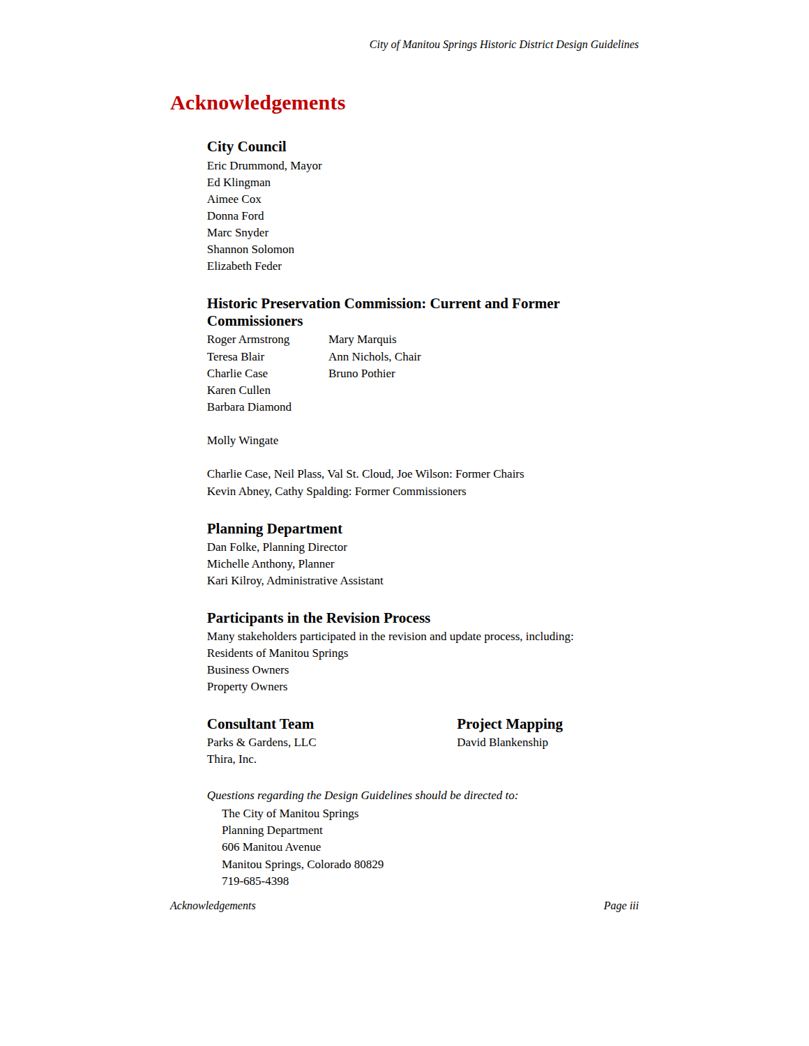City of Manitou Springs Historic District Design Guidelines
Acknowledgements
City Council
Eric Drummond, Mayor
Ed Klingman
Aimee Cox
Donna Ford
Marc Snyder
Shannon Solomon
Elizabeth Feder
Historic Preservation Commission: Current and Former Commissioners
| Roger Armstrong | Mary Marquis |
| Teresa Blair | Ann Nichols, Chair |
| Charlie Case | Bruno Pothier |
| Karen Cullen | |
| Barbara Diamond | |
Molly Wingate
Charlie Case, Neil Plass, Val St. Cloud, Joe Wilson: Former Chairs
Kevin Abney, Cathy Spalding: Former Commissioners
Planning Department
Dan Folke, Planning Director
Michelle Anthony, Planner
Kari Kilroy, Administrative Assistant
Participants in the Revision Process
Many stakeholders participated in the revision and update process, including:
Residents of Manitou Springs
Business Owners
Property Owners
Consultant Team
Parks & Gardens, LLC
Thira, Inc.
Project Mapping
David Blankenship
Questions regarding the Design Guidelines should be directed to:
The City of Manitou Springs
Planning Department
606 Manitou Avenue
Manitou Springs, Colorado 80829
719-685-4398
Acknowledgements Page iii